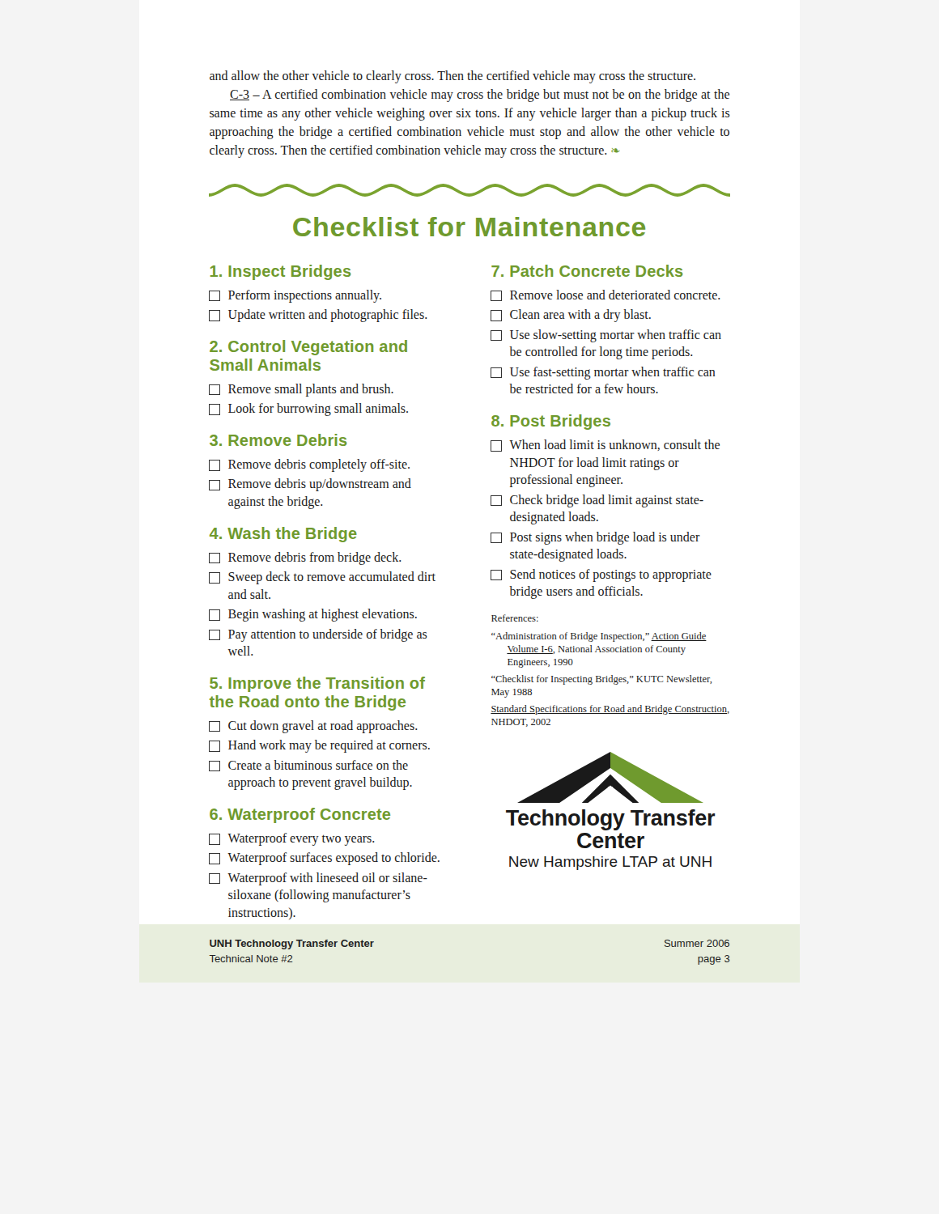and allow the other vehicle to clearly cross. Then the certified vehicle may cross the structure.
C-3 – A certified combination vehicle may cross the bridge but must not be on the bridge at the same time as any other vehicle weighing over six tons. If any vehicle larger than a pickup truck is approaching the bridge a certified combination vehicle must stop and allow the other vehicle to clearly cross. Then the certified combination vehicle may cross the structure. ❧
Checklist for Maintenance
1. Inspect Bridges
Perform inspections annually.
Update written and photographic files.
2. Control Vegetation and Small Animals
Remove small plants and brush.
Look for burrowing small animals.
3. Remove Debris
Remove debris completely off-site.
Remove debris up/downstream and against the bridge.
4. Wash the Bridge
Remove debris from bridge deck.
Sweep deck to remove accumulated dirt and salt.
Begin washing at highest elevations.
Pay attention to underside of bridge as well.
5. Improve the Transition of the Road onto the Bridge
Cut down gravel at road approaches.
Hand work may be required at corners.
Create a bituminous surface on the approach to prevent gravel buildup.
6. Waterproof Concrete
Waterproof every two years.
Waterproof surfaces exposed to chloride.
Waterproof with lineseed oil or silane-siloxane (following manufacturer’s instructions).
7. Patch Concrete Decks
Remove loose and deteriorated concrete.
Clean area with a dry blast.
Use slow-setting mortar when traffic can be controlled for long time periods.
Use fast-setting mortar when traffic can be restricted for a few hours.
8. Post Bridges
When load limit is unknown, consult the NHDOT for load limit ratings or professional engineer.
Check bridge load limit against state-designated loads.
Post signs when bridge load is under state-designated loads.
Send notices of postings to appropriate bridge users and officials.
References:
“Administration of Bridge Inspection,” Action Guide Volume I-6, National Association of County Engineers, 1990
“Checklist for Inspecting Bridges,” KUTC Newsletter, May 1988
Standard Specifications for Road and Bridge Construction, NHDOT, 2002
Technology Transfer Center
New Hampshire LTAP at UNH
UNH Technology Transfer Center
Technical Note #2
Summer 2006
page 3